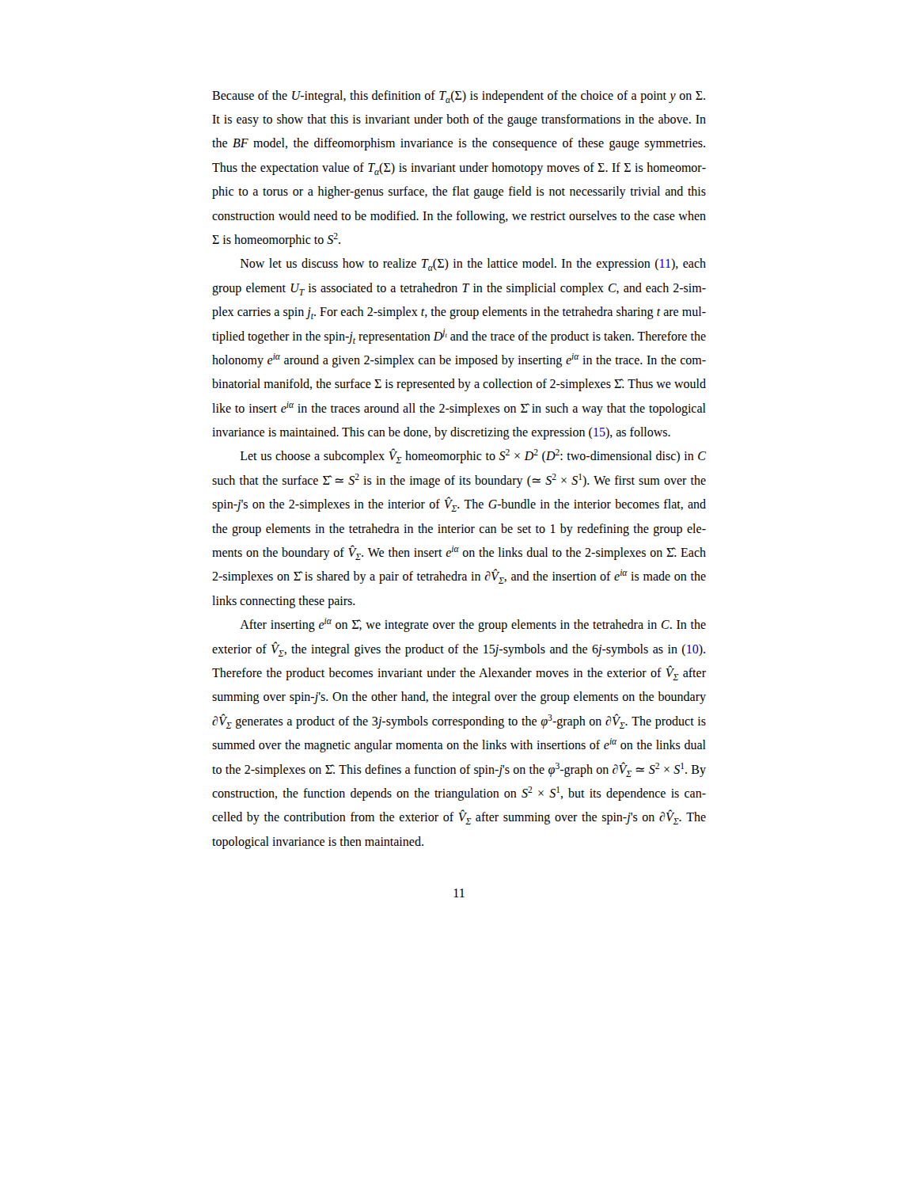Because of the U-integral, this definition of Tα(Σ) is independent of the choice of a point y on Σ. It is easy to show that this is invariant under both of the gauge transformations in the above. In the BF model, the diffeomorphism invariance is the consequence of these gauge symmetries. Thus the expectation value of Tα(Σ) is invariant under homotopy moves of Σ. If Σ is homeomorphic to a torus or a higher-genus surface, the flat gauge field is not necessarily trivial and this construction would need to be modified. In the following, we restrict ourselves to the case when Σ is homeomorphic to S2.
Now let us discuss how to realize Tα(Σ) in the lattice model. In the expression (11), each group element UT is associated to a tetrahedron T in the simplicial complex C, and each 2-simplex carries a spin jt. For each 2-simplex t, the group elements in the tetrahedra sharing t are multiplied together in the spin-jt representation Djt and the trace of the product is taken. Therefore the holonomy eiα around a given 2-simplex can be imposed by inserting eiα in the trace. In the combinatorial manifold, the surface Σ is represented by a collection of 2-simplexes Σ̂. Thus we would like to insert eiα in the traces around all the 2-simplexes on Σ̂ in such a way that the topological invariance is maintained. This can be done, by discretizing the expression (15), as follows.
Let us choose a subcomplex V̂Σ homeomorphic to S2 × D2 (D2: two-dimensional disc) in C such that the surface Σ̂ ≃ S2 is in the image of its boundary (≃ S2 × S1). We first sum over the spin-j's on the 2-simplexes in the interior of V̂Σ. The G-bundle in the interior becomes flat, and the group elements in the tetrahedra in the interior can be set to 1 by redefining the group elements on the boundary of V̂Σ. We then insert eiα on the links dual to the 2-simplexes on Σ̂. Each 2-simplexes on Σ̂ is shared by a pair of tetrahedra in ∂V̂Σ, and the insertion of eiα is made on the links connecting these pairs.
After inserting eiα on Σ̂, we integrate over the group elements in the tetrahedra in C. In the exterior of V̂Σ, the integral gives the product of the 15j-symbols and the 6j-symbols as in (10). Therefore the product becomes invariant under the Alexander moves in the exterior of V̂Σ after summing over spin-j's. On the other hand, the integral over the group elements on the boundary ∂V̂Σ generates a product of the 3j-symbols corresponding to the φ3-graph on ∂V̂Σ. The product is summed over the magnetic angular momenta on the links with insertions of eiα on the links dual to the 2-simplexes on Σ̂. This defines a function of spin-j's on the φ3-graph on ∂V̂Σ ≃ S2 × S1. By construction, the function depends on the triangulation on S2 × S1, but its dependence is cancelled by the contribution from the exterior of V̂Σ after summing over the spin-j's on ∂V̂Σ. The topological invariance is then maintained.
11